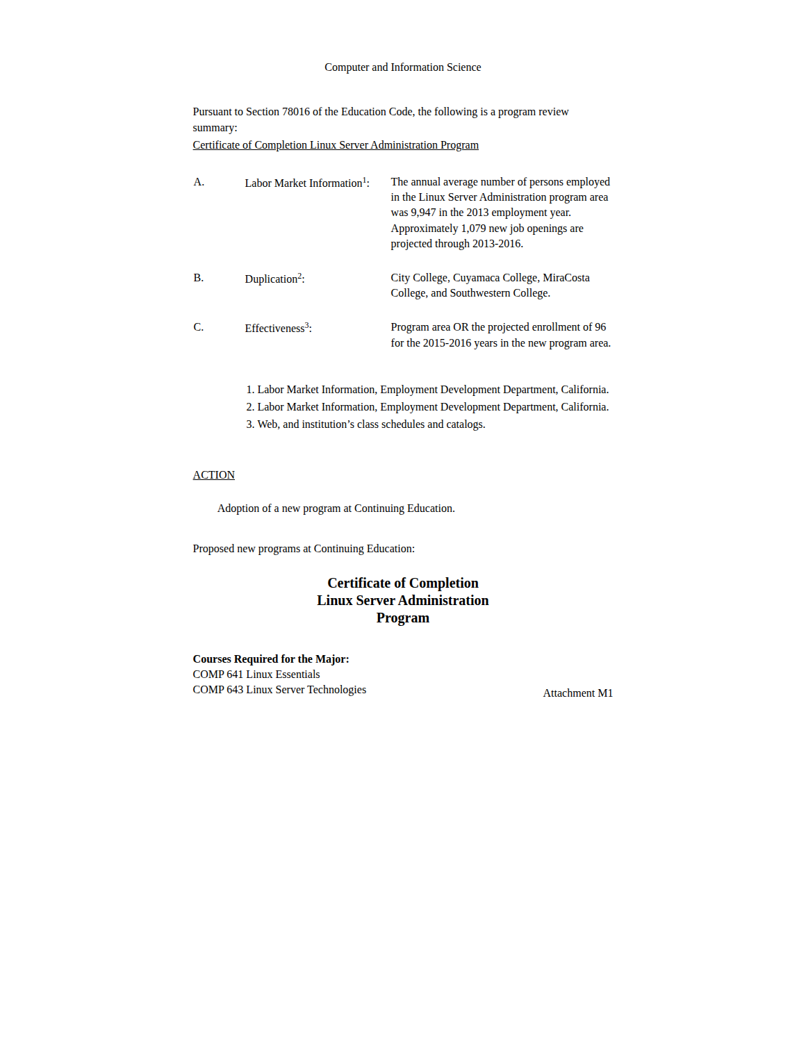Computer and Information Science
Pursuant to Section 78016 of the Education Code, the following is a program review summary:
Certificate of Completion Linux Server Administration Program
| A. | Labor Market Information 1 : | The annual average number of persons employed in the Linux Server Administration program area was 9,947 in the 2013 employment year. Approximately 1,079 new job openings are projected through 2013-2016. |
| B. | Duplication 2 : | City College, Cuyamaca College, MiraCosta College, and Southwestern College. |
| C. | Effectiveness 3 : | Program area OR the projected enrollment of 96 for the 2015-2016 years in the new program area. |
Labor Market Information, Employment Development Department, California.
Labor Market Information, Employment Development Department, California.
Web, and institution’s class schedules and catalogs.
ACTION
Adoption of a new program at Continuing Education.
Proposed new programs at Continuing Education:
Certificate of Completion
Linux Server Administration
Program
Courses Required for the Major:
COMP 641 Linux Essentials
COMP 643 Linux Server Technologies
Attachment M1